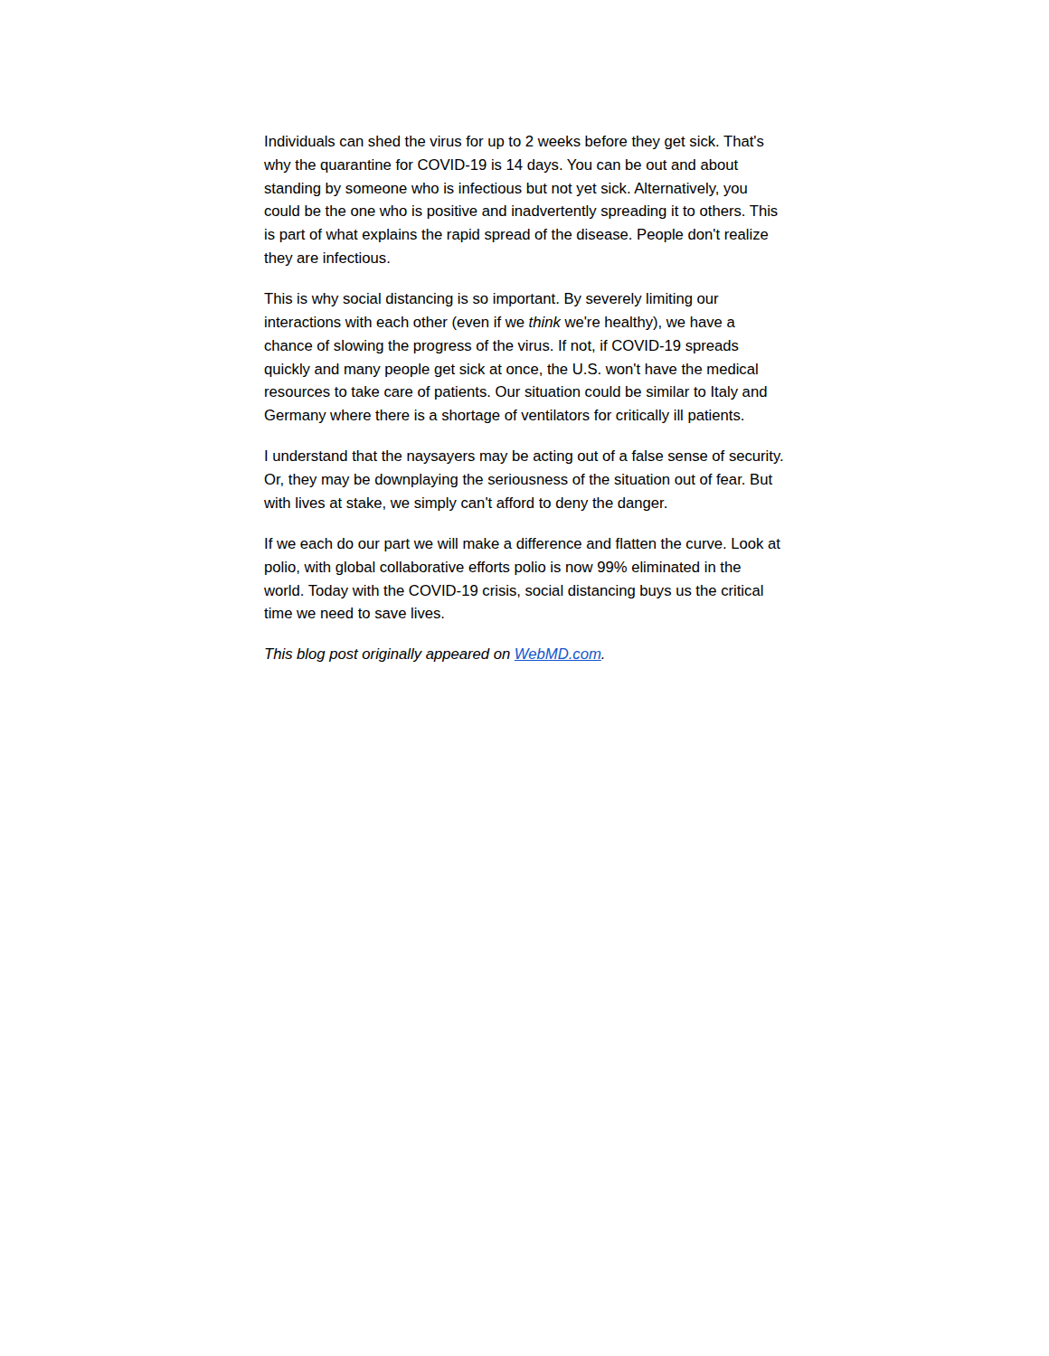Individuals can shed the virus for up to 2 weeks before they get sick. That's why the quarantine for COVID-19 is 14 days. You can be out and about standing by someone who is infectious but not yet sick. Alternatively, you could be the one who is positive and inadvertently spreading it to others. This is part of what explains the rapid spread of the disease. People don't realize they are infectious.
This is why social distancing is so important. By severely limiting our interactions with each other (even if we think we're healthy), we have a chance of slowing the progress of the virus. If not, if COVID-19 spreads quickly and many people get sick at once, the U.S. won't have the medical resources to take care of patients. Our situation could be similar to Italy and Germany where there is a shortage of ventilators for critically ill patients.
I understand that the naysayers may be acting out of a false sense of security. Or, they may be downplaying the seriousness of the situation out of fear. But with lives at stake, we simply can't afford to deny the danger.
If we each do our part we will make a difference and flatten the curve. Look at polio, with global collaborative efforts polio is now 99% eliminated in the world. Today with the COVID-19 crisis, social distancing buys us the critical time we need to save lives.
This blog post originally appeared on WebMD.com.